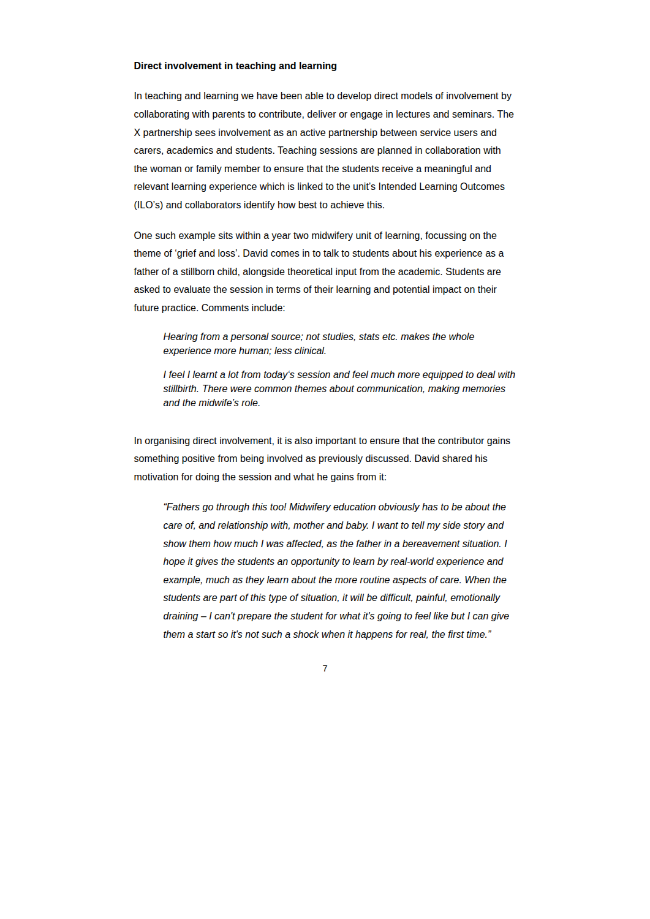Direct involvement in teaching and learning
In teaching and learning we have been able to develop direct models of involvement by collaborating with parents to contribute, deliver or engage in lectures and seminars. The X partnership sees involvement as an active partnership between service users and carers, academics and students. Teaching sessions are planned in collaboration with the woman or family member to ensure that the students receive a meaningful and relevant learning experience which is linked to the unit’s Intended Learning Outcomes (ILO’s) and collaborators identify how best to achieve this.
One such example sits within a year two midwifery unit of learning, focussing on the theme of ‘grief and loss’. David comes in to talk to students about his experience as a father of a stillborn child, alongside theoretical input from the academic. Students are asked to evaluate the session in terms of their learning and potential impact on their future practice. Comments include:
Hearing from a personal source; not studies, stats etc. makes the whole experience more human; less clinical.
I feel I learnt a lot from today‘s session and feel much more equipped to deal with stillbirth. There were common themes about communication, making memories and the midwife’s role.
In organising direct involvement, it is also important to ensure that the contributor gains something positive from being involved as previously discussed. David shared his motivation for doing the session and what he gains from it:
“Fathers go through this too! Midwifery education obviously has to be about the care of, and relationship with, mother and baby. I want to tell my side story and show them how much I was affected, as the father in a bereavement situation. I hope it gives the students an opportunity to learn by real-world experience and example, much as they learn about the more routine aspects of care. When the students are part of this type of situation, it will be difficult, painful, emotionally draining – I can't prepare the student for what it's going to feel like but I can give them a start so it's not such a shock when it happens for real, the first time.”
7